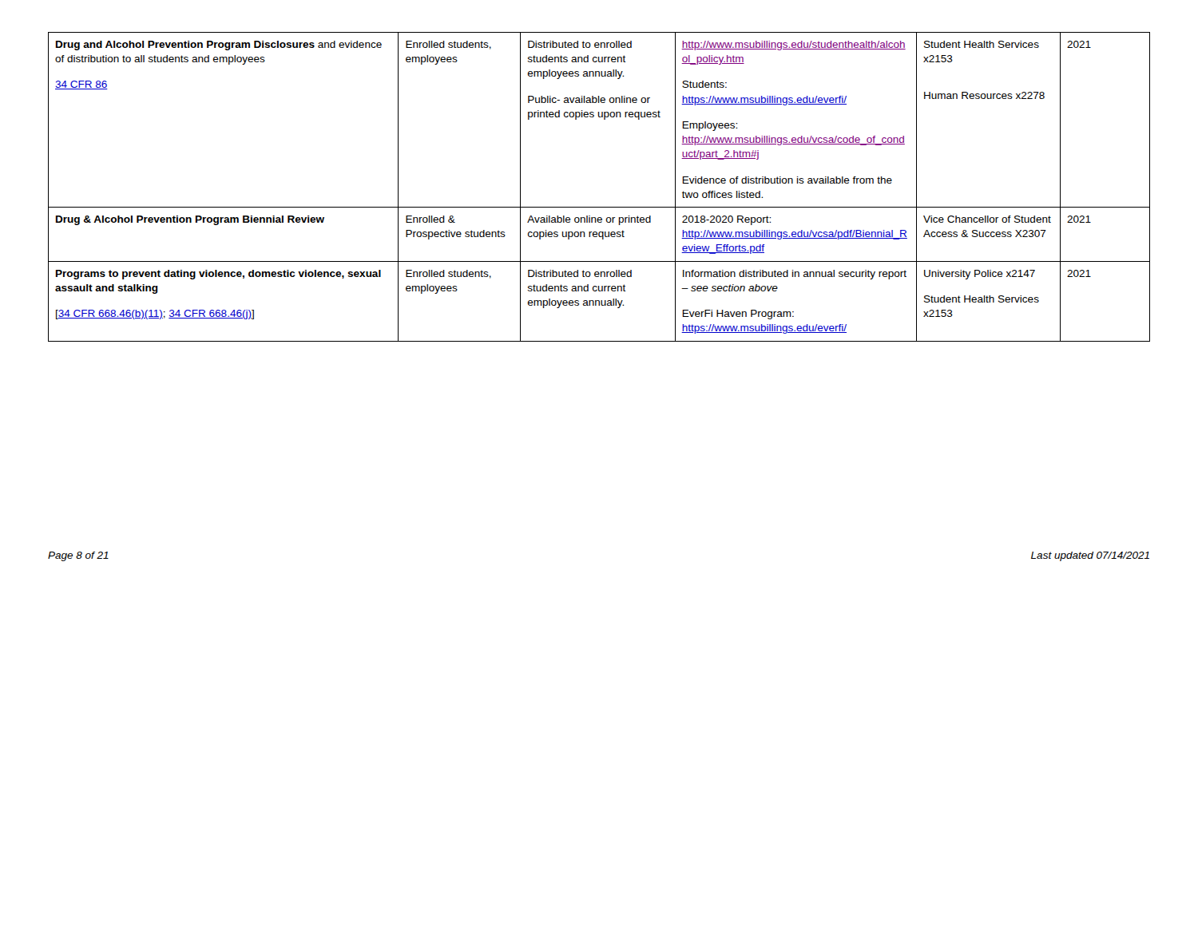| Drug and Alcohol Prevention Program Disclosures and evidence of distribution to all students and employees 34 CFR 86 | Enrolled students, employees | Distributed to enrolled students and current employees annually. Public- available online or printed copies upon request | http://www.msubillings.edu/studenthealth/alcohol_policy.htm Students: https://www.msubillings.edu/everfi/ Employees: http://www.msubillings.edu/vcsa/code_of_conduct/part_2.htm#j Evidence of distribution is available from the two offices listed. | Student Health Services x2153 Human Resources x2278 | 2021 |
| Drug & Alcohol Prevention Program Biennial Review | Enrolled & Prospective students | Available online or printed copies upon request | 2018-2020 Report: http://www.msubillings.edu/vcsa/pdf/Biennial_Review_Efforts.pdf | Vice Chancellor of Student Access & Success X2307 | 2021 |
| Programs to prevent dating violence, domestic violence, sexual assault and stalking [ 34 CFR 668.46(b)(11) ; 34 CFR 668.46(j) ] | Enrolled students, employees | Distributed to enrolled students and current employees annually. | Information distributed in annual security report – see section above EverFi Haven Program: https://www.msubillings.edu/everfi/ | University Police x2147 Student Health Services x2153 | 2021 |
Page 8 of 21 Last updated 07/14/2021